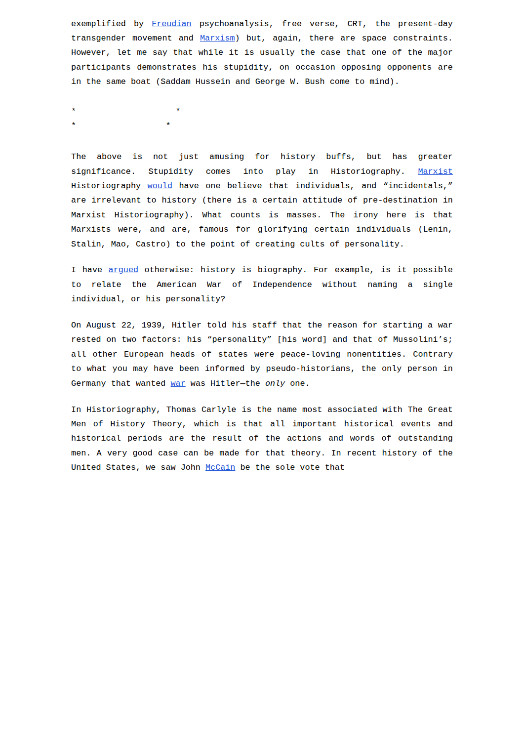exemplified by Freudian psychoanalysis, free verse, CRT, the present-day transgender movement and Marxism) but, again, there are space constraints. However, let me say that while it is usually the case that one of the major participants demonstrates his stupidity, on occasion opposing opponents are in the same boat (Saddam Hussein and George W. Bush come to mind).
* * * *
The above is not just amusing for history buffs, but has greater significance. Stupidity comes into play in Historiography. Marxist Historiography would have one believe that individuals, and “incidentals,” are irrelevant to history (there is a certain attitude of pre-destination in Marxist Historiography). What counts is masses. The irony here is that Marxists were, and are, famous for glorifying certain individuals (Lenin, Stalin, Mao, Castro) to the point of creating cults of personality.
I have argued otherwise: history is biography. For example, is it possible to relate the American War of Independence without naming a single individual, or his personality?
On August 22, 1939, Hitler told his staff that the reason for starting a war rested on two factors: his “personality” [his word] and that of Mussolini’s; all other European heads of states were peace-loving nonentities. Contrary to what you may have been informed by pseudo-historians, the only person in Germany that wanted war was Hitler—the only one.
In Historiography, Thomas Carlyle is the name most associated with The Great Men of History Theory, which is that all important historical events and historical periods are the result of the actions and words of outstanding men. A very good case can be made for that theory. In recent history of the United States, we saw John McCain be the sole vote that